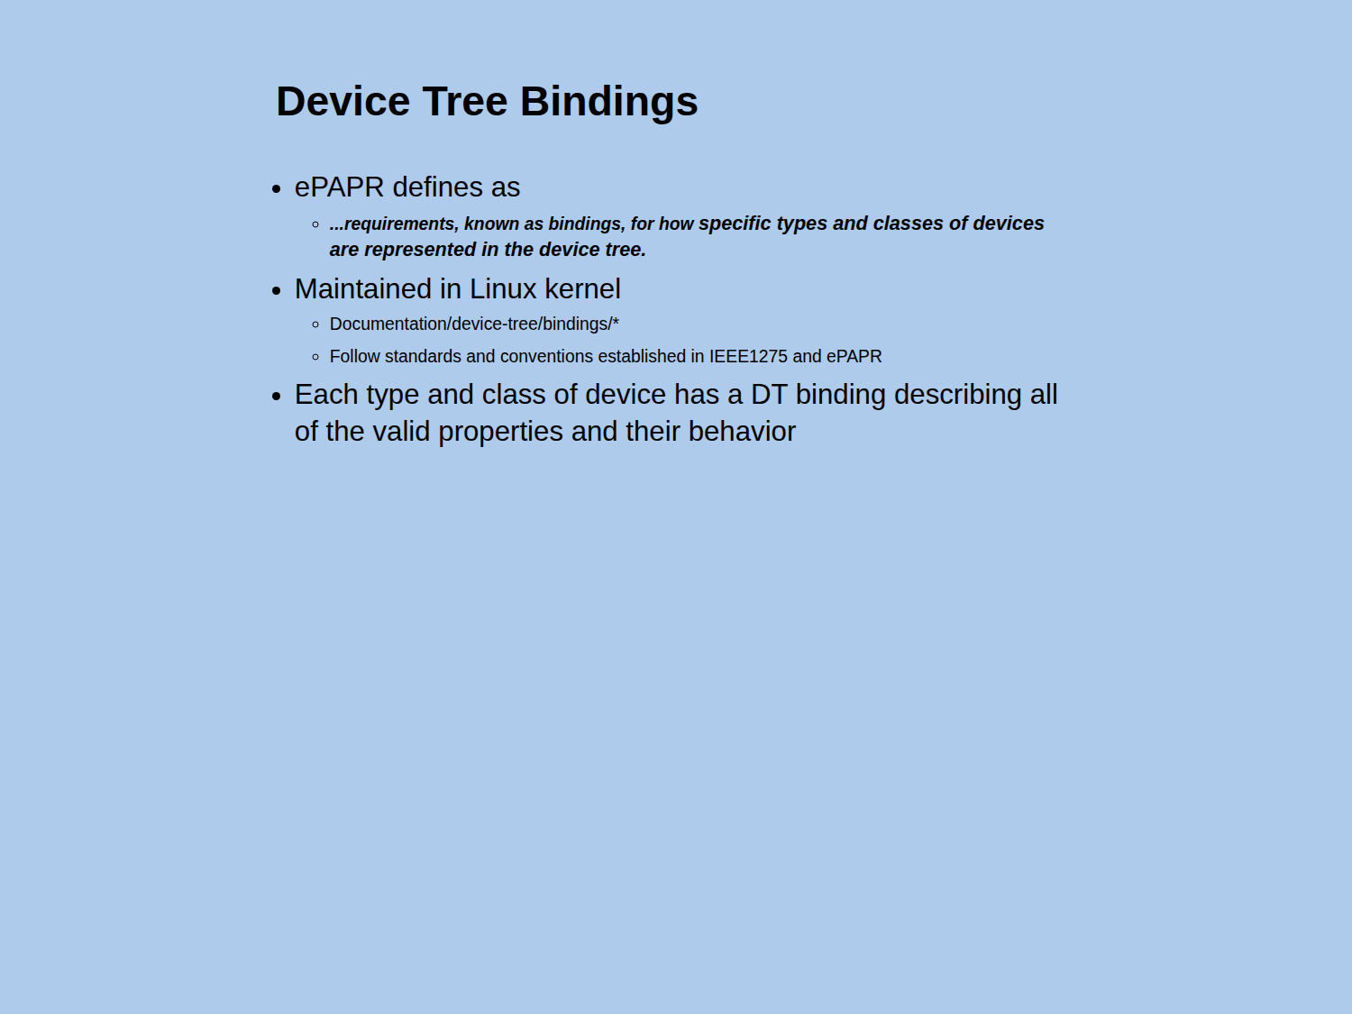Device Tree Bindings
ePAPR defines as
...requirements, known as bindings, for how specific types and classes of devices are represented in the device tree.
Maintained in Linux kernel
Documentation/device-tree/bindings/*
Follow standards and conventions established in IEEE1275 and ePAPR
Each type and class of device has a DT binding describing all of the valid properties and their behavior